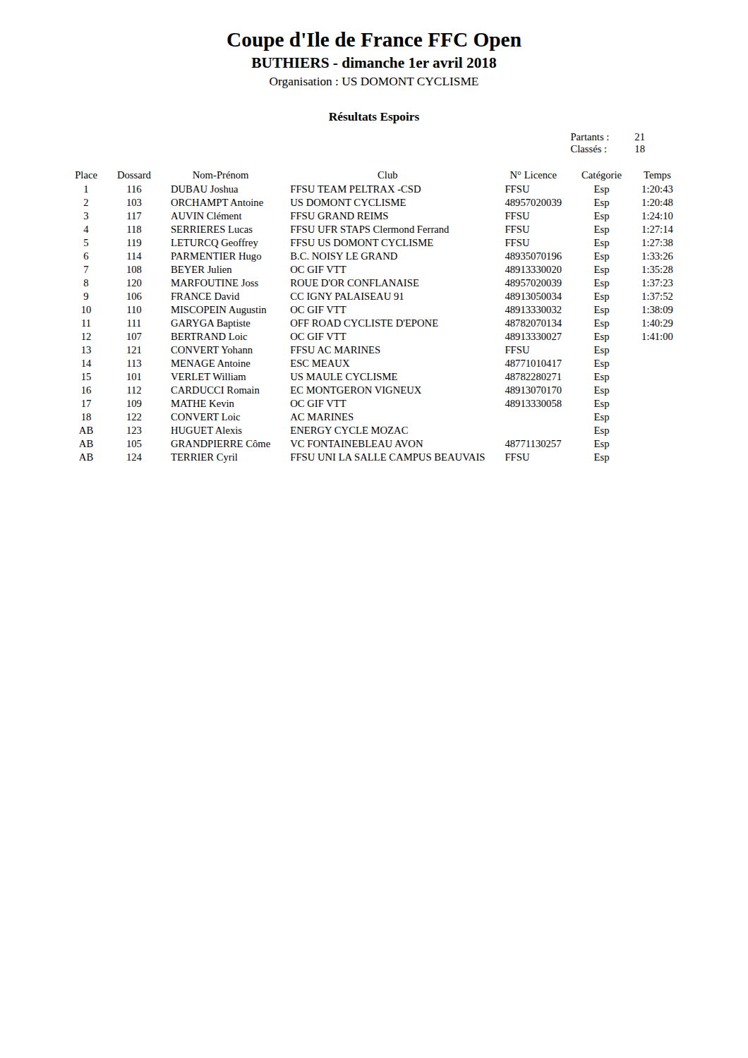Coupe d'Ile de France FFC Open
BUTHIERS - dimanche 1er avril 2018
Organisation : US DOMONT CYCLISME
Résultats Espoirs
| Partants : | 21 |
| Classés : | 18 |
| Place | Dossard | Nom-Prénom | Club | N° Licence | Catégorie | Temps |
| --- | --- | --- | --- | --- | --- | --- |
| 1 | 116 | DUBAU Joshua | FFSU TEAM PELTRAX -CSD | FFSU | Esp | 1:20:43 |
| 2 | 103 | ORCHAMPT Antoine | US DOMONT CYCLISME | 48957020039 | Esp | 1:20:48 |
| 3 | 117 | AUVIN Clément | FFSU GRAND REIMS | FFSU | Esp | 1:24:10 |
| 4 | 118 | SERRIERES Lucas | FFSU UFR STAPS Clermond Ferrand | FFSU | Esp | 1:27:14 |
| 5 | 119 | LETURCQ Geoffrey | FFSU US DOMONT CYCLISME | FFSU | Esp | 1:27:38 |
| 6 | 114 | PARMENTIER Hugo | B.C. NOISY LE GRAND | 48935070196 | Esp | 1:33:26 |
| 7 | 108 | BEYER Julien | OC GIF VTT | 48913330020 | Esp | 1:35:28 |
| 8 | 120 | MARFOUTINE Joss | ROUE D'OR CONFLANAISE | 48957020039 | Esp | 1:37:23 |
| 9 | 106 | FRANCE David | CC IGNY PALAISEAU 91 | 48913050034 | Esp | 1:37:52 |
| 10 | 110 | MISCOPEIN Augustin | OC GIF VTT | 48913330032 | Esp | 1:38:09 |
| 11 | 111 | GARYGA Baptiste | OFF ROAD CYCLISTE D'EPONE | 48782070134 | Esp | 1:40:29 |
| 12 | 107 | BERTRAND Loic | OC GIF VTT | 48913330027 | Esp | 1:41:00 |
| 13 | 121 | CONVERT Yohann | FFSU AC MARINES | FFSU | Esp | |
| 14 | 113 | MENAGE Antoine | ESC MEAUX | 48771010417 | Esp | |
| 15 | 101 | VERLET William | US MAULE CYCLISME | 48782280271 | Esp | |
| 16 | 112 | CARDUCCI Romain | EC MONTGERON VIGNEUX | 48913070170 | Esp | |
| 17 | 109 | MATHE Kevin | OC GIF VTT | 48913330058 | Esp | |
| 18 | 122 | CONVERT Loic | AC MARINES | | Esp | |
| AB | 123 | HUGUET Alexis | ENERGY CYCLE MOZAC | | Esp | |
| AB | 105 | GRANDPIERRE Côme | VC FONTAINEBLEAU AVON | 48771130257 | Esp | |
| AB | 124 | TERRIER Cyril | FFSU UNI LA SALLE CAMPUS BEAUVAIS | FFSU | Esp | |